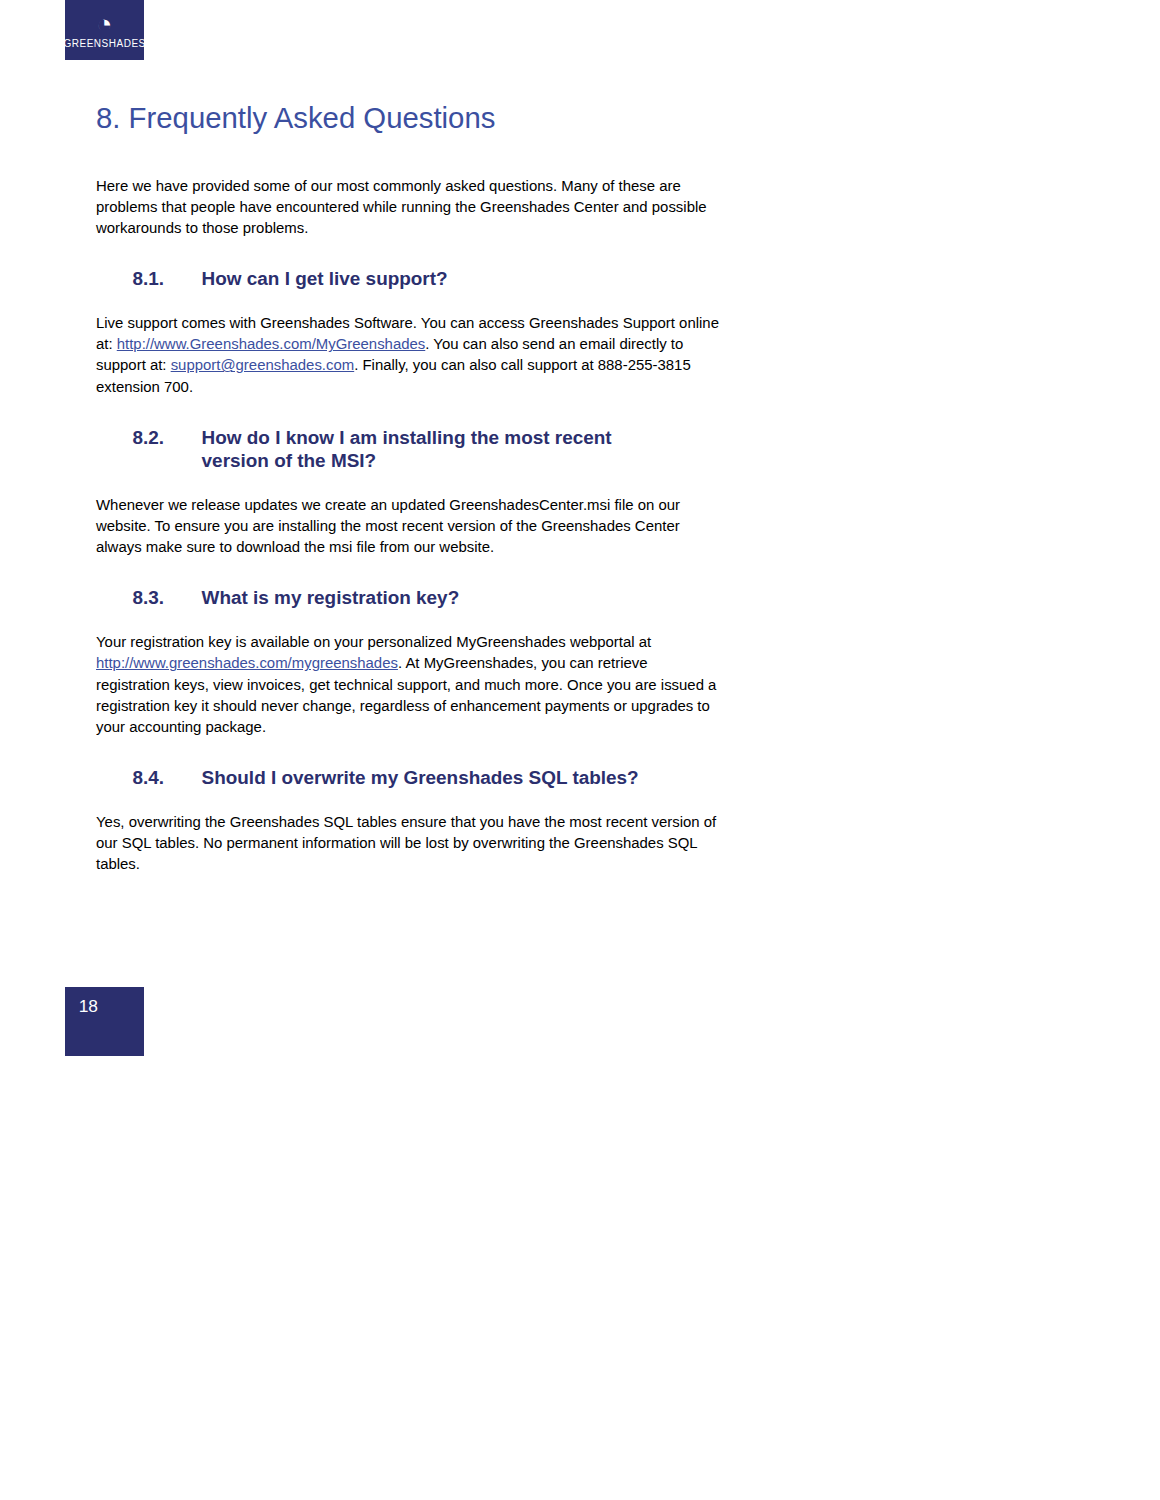◔ GREENSHADES
8. Frequently Asked Questions
Here we have provided some of our most commonly asked questions. Many of these are problems that people have encountered while running the Greenshades Center and possible workarounds to those problems.
8.1. How can I get live support?
Live support comes with Greenshades Software. You can access Greenshades Support online at: http://www.Greenshades.com/MyGreenshades. You can also send an email directly to support at: support@greenshades.com. Finally, you can also call support at 888-255-3815 extension 700.
8.2. How do I know I am installing the most recentversion of the MSI?
Whenever we release updates we create an updated GreenshadesCenter.msi file on our website. To ensure you are installing the most recent version of the Greenshades Center always make sure to download the msi file from our website.
8.3. What is my registration key?
Your registration key is available on your personalized MyGreenshades webportal at http://www.greenshades.com/mygreenshades. At MyGreenshades, you can retrieve registration keys, view invoices, get technical support, and much more. Once you are issued a registration key it should never change, regardless of enhancement payments or upgrades to your accounting package.
8.4. Should I overwrite my Greenshades SQL tables?
Yes, overwriting the Greenshades SQL tables ensure that you have the most recent version of our SQL tables. No permanent information will be lost by overwriting the Greenshades SQL tables.
18